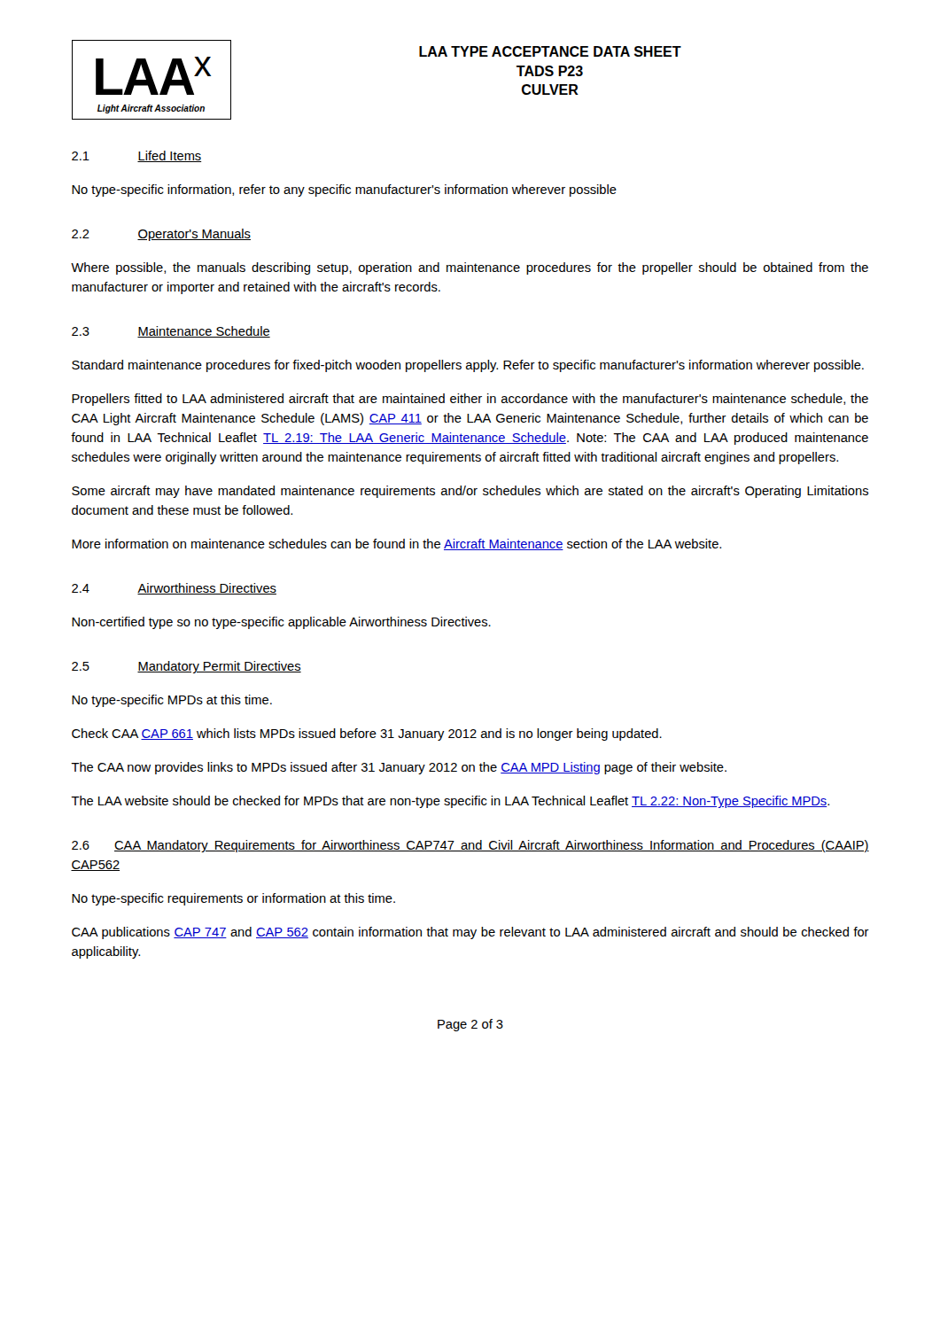LAAx
Light Aircraft Association
LAA TYPE ACCEPTANCE DATA SHEET
TADS P23
CULVER
2.1 Lifed Items
No type-specific information, refer to any specific manufacturer's information wherever possible
2.2 Operator's Manuals
Where possible, the manuals describing setup, operation and maintenance procedures for the propeller should be obtained from the manufacturer or importer and retained with the aircraft's records.
2.3 Maintenance Schedule
Standard maintenance procedures for fixed-pitch wooden propellers apply. Refer to specific manufacturer's information wherever possible.
Propellers fitted to LAA administered aircraft that are maintained either in accordance with the manufacturer's maintenance schedule, the CAA Light Aircraft Maintenance Schedule (LAMS) CAP 411 or the LAA Generic Maintenance Schedule, further details of which can be found in LAA Technical Leaflet TL 2.19: The LAA Generic Maintenance Schedule. Note: The CAA and LAA produced maintenance schedules were originally written around the maintenance requirements of aircraft fitted with traditional aircraft engines and propellers.
Some aircraft may have mandated maintenance requirements and/or schedules which are stated on the aircraft's Operating Limitations document and these must be followed.
More information on maintenance schedules can be found in the Aircraft Maintenance section of the LAA website.
2.4 Airworthiness Directives
Non-certified type so no type-specific applicable Airworthiness Directives.
2.5 Mandatory Permit Directives
No type-specific MPDs at this time.
Check CAA CAP 661 which lists MPDs issued before 31 January 2012 and is no longer being updated.
The CAA now provides links to MPDs issued after 31 January 2012 on the CAA MPD Listing page of their website.
The LAA website should be checked for MPDs that are non-type specific in LAA Technical Leaflet TL 2.22: Non-Type Specific MPDs.
2.6 CAA Mandatory Requirements for Airworthiness CAP747 and Civil Aircraft Airworthiness Information and Procedures (CAAIP) CAP562
No type-specific requirements or information at this time.
CAA publications CAP 747 and CAP 562 contain information that may be relevant to LAA administered aircraft and should be checked for applicability.
Page 2 of 3